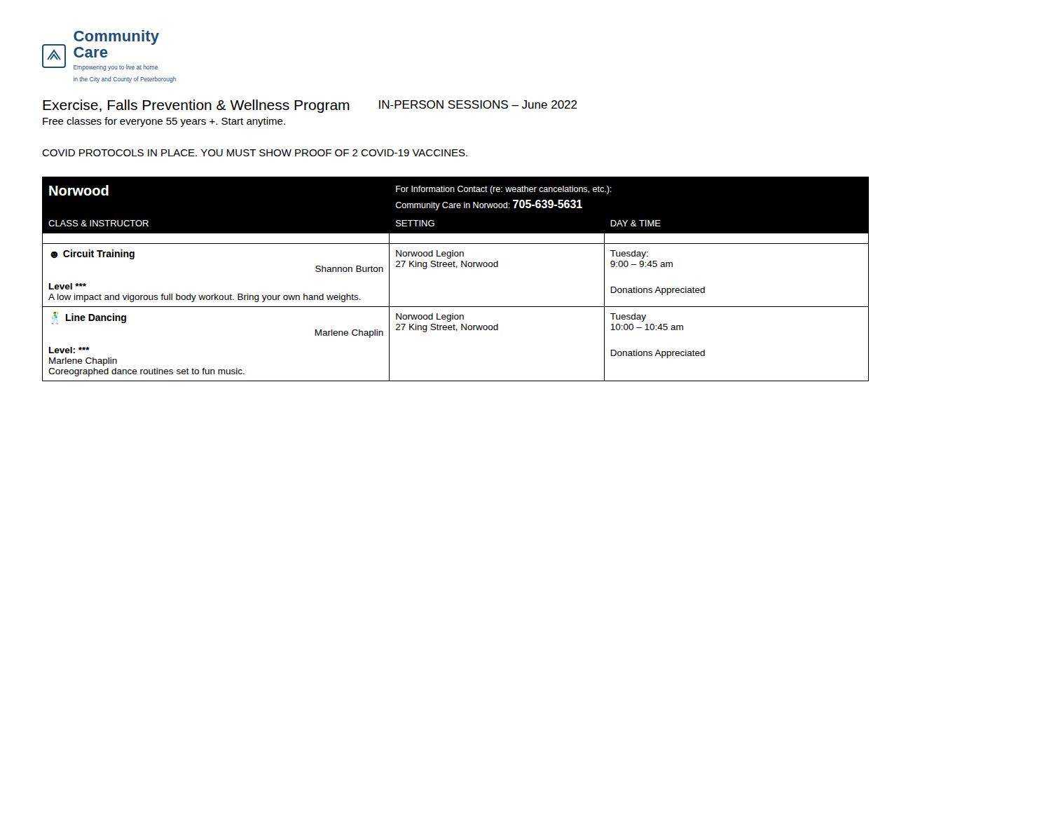Community Care Empowering you to live at home
in the City and County of Peterborough
Exercise, Falls Prevention & Wellness Program
Free classes for everyone 55 years +. Start anytime.
IN-PERSON SESSIONS – June 2022
COVID PROTOCOLS IN PLACE. YOU MUST SHOW PROOF OF 2 COVID-19 VACCINES.
| Norwood | For Information Contact (re: weather cancelations, etc.): Community Care in Norwood: 705-639-5631 |
| CLASS & INSTRUCTOR | SETTING | DAY & TIME |
| ☻ Circuit Training Shannon Burton Level *** A low impact and vigorous full body workout. Bring your own hand weights. | Norwood Legion 27 King Street, Norwood | Tuesday: 9:00 – 9:45 am Donations Appreciated |
| 🕺 Line Dancing Marlene Chaplin Level: *** Marlene Chaplin Coreographed dance routines set to fun music. | Norwood Legion 27 King Street, Norwood | Tuesday 10:00 – 10:45 am Donations Appreciated |